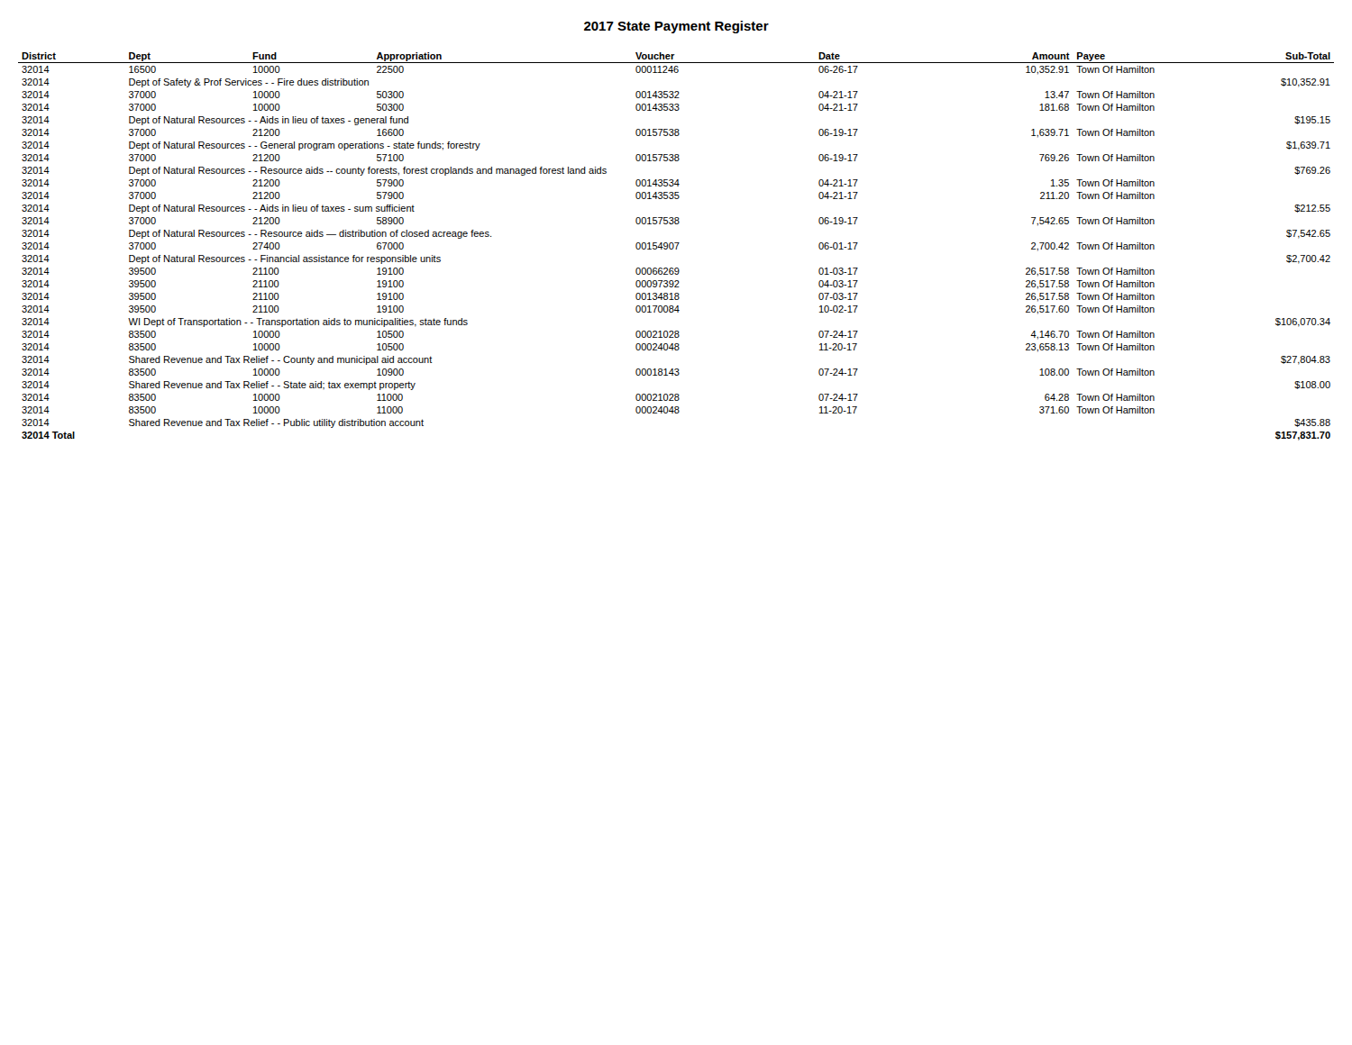2017 State Payment Register
| District | Dept | Fund | Appropriation | Voucher | Date | Amount | Payee | Sub-Total |
| --- | --- | --- | --- | --- | --- | --- | --- | --- |
| 32014 | 16500 | 10000 | 22500 | 00011246 | 06-26-17 | 10,352.91 | Town Of Hamilton | |
| 32014 | Dept of Safety & Prof Services - - Fire dues distribution | | | $10,352.91 |
| 32014 | 37000 | 10000 | 50300 | 00143532 | 04-21-17 | 13.47 | Town Of Hamilton | |
| 32014 | 37000 | 10000 | 50300 | 00143533 | 04-21-17 | 181.68 | Town Of Hamilton | |
| 32014 | Dept of Natural Resources - - Aids in lieu of taxes - general fund | | | $195.15 |
| 32014 | 37000 | 21200 | 16600 | 00157538 | 06-19-17 | 1,639.71 | Town Of Hamilton | |
| 32014 | Dept of Natural Resources - - General program operations - state funds; forestry | | | $1,639.71 |
| 32014 | 37000 | 21200 | 57100 | 00157538 | 06-19-17 | 769.26 | Town Of Hamilton | |
| 32014 | Dept of Natural Resources - - Resource aids -- county forests, forest croplands and managed forest land aids | | | $769.26 |
| 32014 | 37000 | 21200 | 57900 | 00143534 | 04-21-17 | 1.35 | Town Of Hamilton | |
| 32014 | 37000 | 21200 | 57900 | 00143535 | 04-21-17 | 211.20 | Town Of Hamilton | |
| 32014 | Dept of Natural Resources - - Aids in lieu of taxes - sum sufficient | | | $212.55 |
| 32014 | 37000 | 21200 | 58900 | 00157538 | 06-19-17 | 7,542.65 | Town Of Hamilton | |
| 32014 | Dept of Natural Resources - - Resource aids — distribution of closed acreage fees. | | | $7,542.65 |
| 32014 | 37000 | 27400 | 67000 | 00154907 | 06-01-17 | 2,700.42 | Town Of Hamilton | |
| 32014 | Dept of Natural Resources - - Financial assistance for responsible units | | | $2,700.42 |
| 32014 | 39500 | 21100 | 19100 | 00066269 | 01-03-17 | 26,517.58 | Town Of Hamilton | |
| 32014 | 39500 | 21100 | 19100 | 00097392 | 04-03-17 | 26,517.58 | Town Of Hamilton | |
| 32014 | 39500 | 21100 | 19100 | 00134818 | 07-03-17 | 26,517.58 | Town Of Hamilton | |
| 32014 | 39500 | 21100 | 19100 | 00170084 | 10-02-17 | 26,517.60 | Town Of Hamilton | |
| 32014 | WI Dept of Transportation - - Transportation aids to municipalities, state funds | | | $106,070.34 |
| 32014 | 83500 | 10000 | 10500 | 00021028 | 07-24-17 | 4,146.70 | Town Of Hamilton | |
| 32014 | 83500 | 10000 | 10500 | 00024048 | 11-20-17 | 23,658.13 | Town Of Hamilton | |
| 32014 | Shared Revenue and Tax Relief - - County and municipal aid account | | | $27,804.83 |
| 32014 | 83500 | 10000 | 10900 | 00018143 | 07-24-17 | 108.00 | Town Of Hamilton | |
| 32014 | Shared Revenue and Tax Relief - - State aid; tax exempt property | | | $108.00 |
| 32014 | 83500 | 10000 | 11000 | 00021028 | 07-24-17 | 64.28 | Town Of Hamilton | |
| 32014 | 83500 | 10000 | 11000 | 00024048 | 11-20-17 | 371.60 | Town Of Hamilton | |
| 32014 | Shared Revenue and Tax Relief - - Public utility distribution account | | | $435.88 |
| 32014 Total | | | | | | | | $157,831.70 |